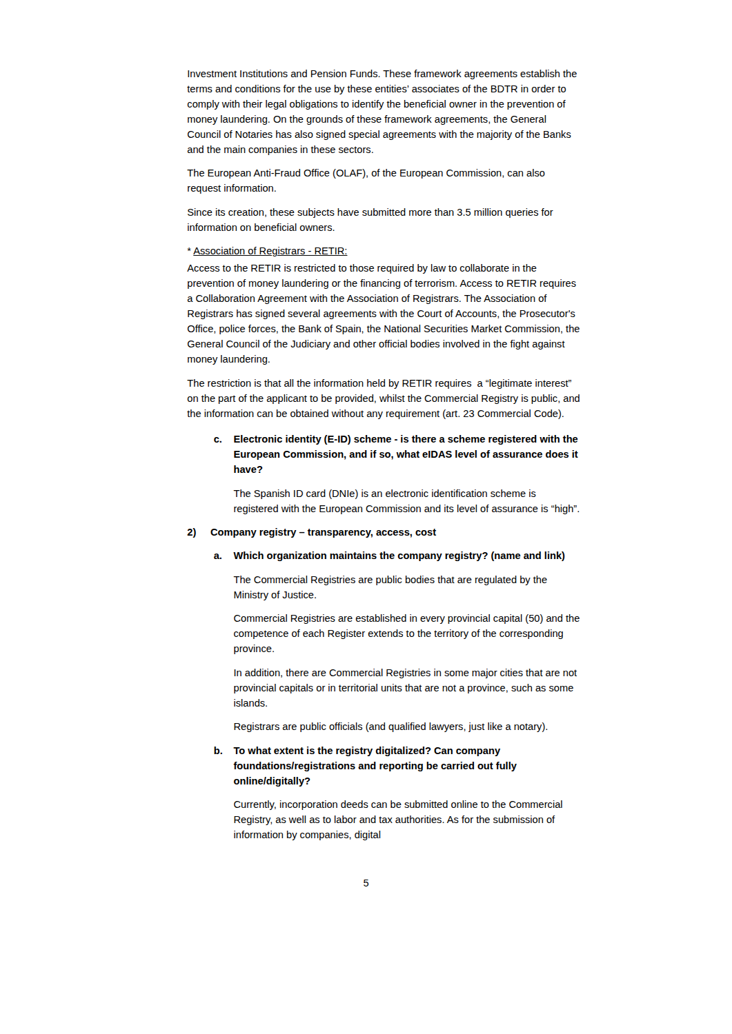Investment Institutions and Pension Funds. These framework agreements establish the terms and conditions for the use by these entities’ associates of the BDTR in order to comply with their legal obligations to identify the beneficial owner in the prevention of money laundering. On the grounds of these framework agreements, the General Council of Notaries has also signed special agreements with the majority of the Banks and the main companies in these sectors.
The European Anti-Fraud Office (OLAF), of the European Commission, can also request information.
Since its creation, these subjects have submitted more than 3.5 million queries for information on beneficial owners.
* Association of Registrars - RETIR:
Access to the RETIR is restricted to those required by law to collaborate in the prevention of money laundering or the financing of terrorism. Access to RETIR requires a Collaboration Agreement with the Association of Registrars. The Association of Registrars has signed several agreements with the Court of Accounts, the Prosecutor's Office, police forces, the Bank of Spain, the National Securities Market Commission, the General Council of the Judiciary and other official bodies involved in the fight against money laundering.
The restriction is that all the information held by RETIR requires a “legitimate interest” on the part of the applicant to be provided, whilst the Commercial Registry is public, and the information can be obtained without any requirement (art. 23 Commercial Code).
c. Electronic identity (E-ID) scheme - is there a scheme registered with the European Commission, and if so, what eIDAS level of assurance does it have?
The Spanish ID card (DNIe) is an electronic identification scheme is registered with the European Commission and its level of assurance is “high”.
2) Company registry – transparency, access, cost
a. Which organization maintains the company registry? (name and link)
The Commercial Registries are public bodies that are regulated by the Ministry of Justice.
Commercial Registries are established in every provincial capital (50) and the competence of each Register extends to the territory of the corresponding province.
In addition, there are Commercial Registries in some major cities that are not provincial capitals or in territorial units that are not a province, such as some islands.
Registrars are public officials (and qualified lawyers, just like a notary).
b. To what extent is the registry digitalized? Can company foundations/registrations and reporting be carried out fully online/digitally?
Currently, incorporation deeds can be submitted online to the Commercial Registry, as well as to labor and tax authorities. As for the submission of information by companies, digital
5